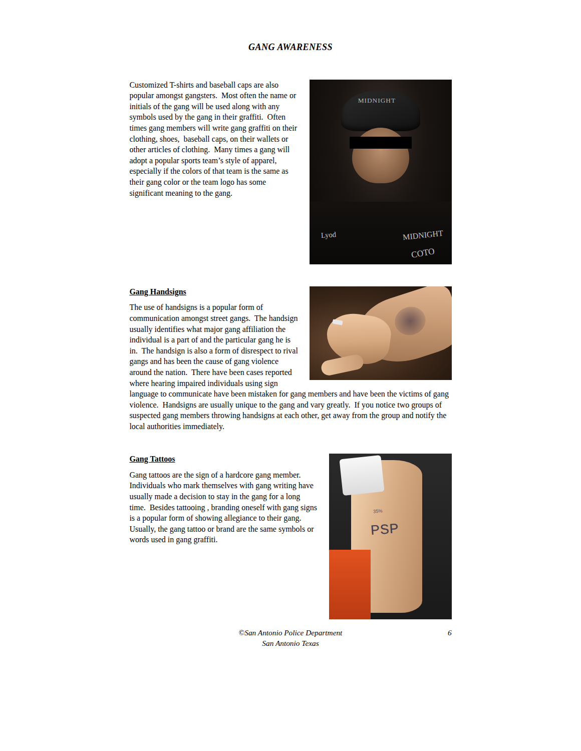GANG AWARENESS
MIDNIGHT
Lyod
MIDNIGHT
COTO
Customized T-shirts and baseball caps are also popular amongst gangsters. Most often the name or initials of the gang will be used along with any symbols used by the gang in their graffiti. Often times gang members will write gang graffiti on their clothing, shoes, baseball caps, on their wallets or other articles of clothing. Many times a gang will adopt a popular sports team’s style of apparel, especially if the colors of that team is the same as their gang color or the team logo has some significant meaning to the gang.
Gang Handsigns
The use of handsigns is a popular form of communication amongst street gangs. The handsign usually identifies what major gang affiliation the individual is a part of and the particular gang he is in. The handsign is also a form of disrespect to rival gangs and has been the cause of gang violence around the nation. There have been cases reported where hearing impaired individuals using sign language to communicate have been mistaken for gang members and have been the victims of gang violence. Handsigns are usually unique to the gang and vary greatly. If you notice two groups of suspected gang members throwing handsigns at each other, get away from the group and notify the local authorities immediately.
35%
PSP
Gang Tattoos
Gang tattoos are the sign of a hardcore gang member. Individuals who mark themselves with gang writing have usually made a decision to stay in the gang for a long time. Besides tattooing , branding oneself with gang signs is a popular form of showing allegiance to their gang. Usually, the gang tattoo or brand are the same symbols or words used in gang graffiti.
©San Antonio Police Department
San Antonio Texas
6